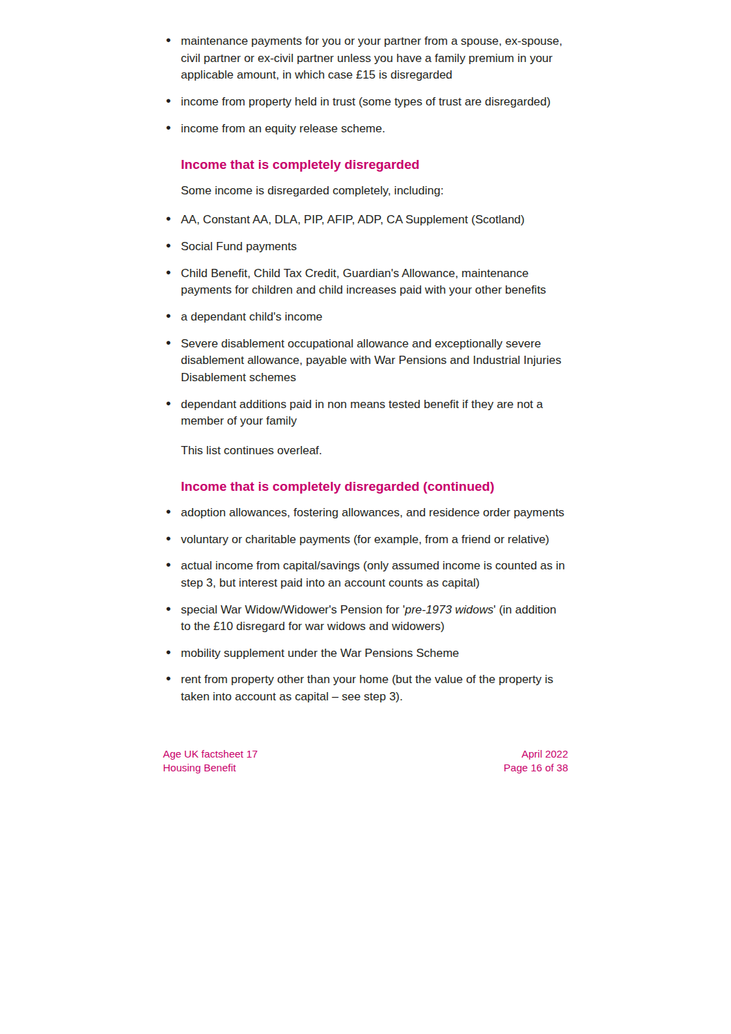maintenance payments for you or your partner from a spouse, ex-spouse, civil partner or ex-civil partner unless you have a family premium in your applicable amount, in which case £15 is disregarded
income from property held in trust (some types of trust are disregarded)
income from an equity release scheme.
Income that is completely disregarded
Some income is disregarded completely, including:
AA, Constant AA, DLA, PIP, AFIP, ADP, CA Supplement (Scotland)
Social Fund payments
Child Benefit, Child Tax Credit, Guardian's Allowance, maintenance payments for children and child increases paid with your other benefits
a dependant child's income
Severe disablement occupational allowance and exceptionally severe disablement allowance, payable with War Pensions and Industrial Injuries Disablement schemes
dependant additions paid in non means tested benefit if they are not a member of your family
This list continues overleaf.
Income that is completely disregarded (continued)
adoption allowances, fostering allowances, and residence order payments
voluntary or charitable payments (for example, from a friend or relative)
actual income from capital/savings (only assumed income is counted as in step 3, but interest paid into an account counts as capital)
special War Widow/Widower's Pension for 'pre-1973 widows' (in addition to the £10 disregard for war widows and widowers)
mobility supplement under the War Pensions Scheme
rent from property other than your home (but the value of the property is taken into account as capital – see step 3).
Age UK factsheet 17 Housing Benefit
April 2022 Page 16 of 38